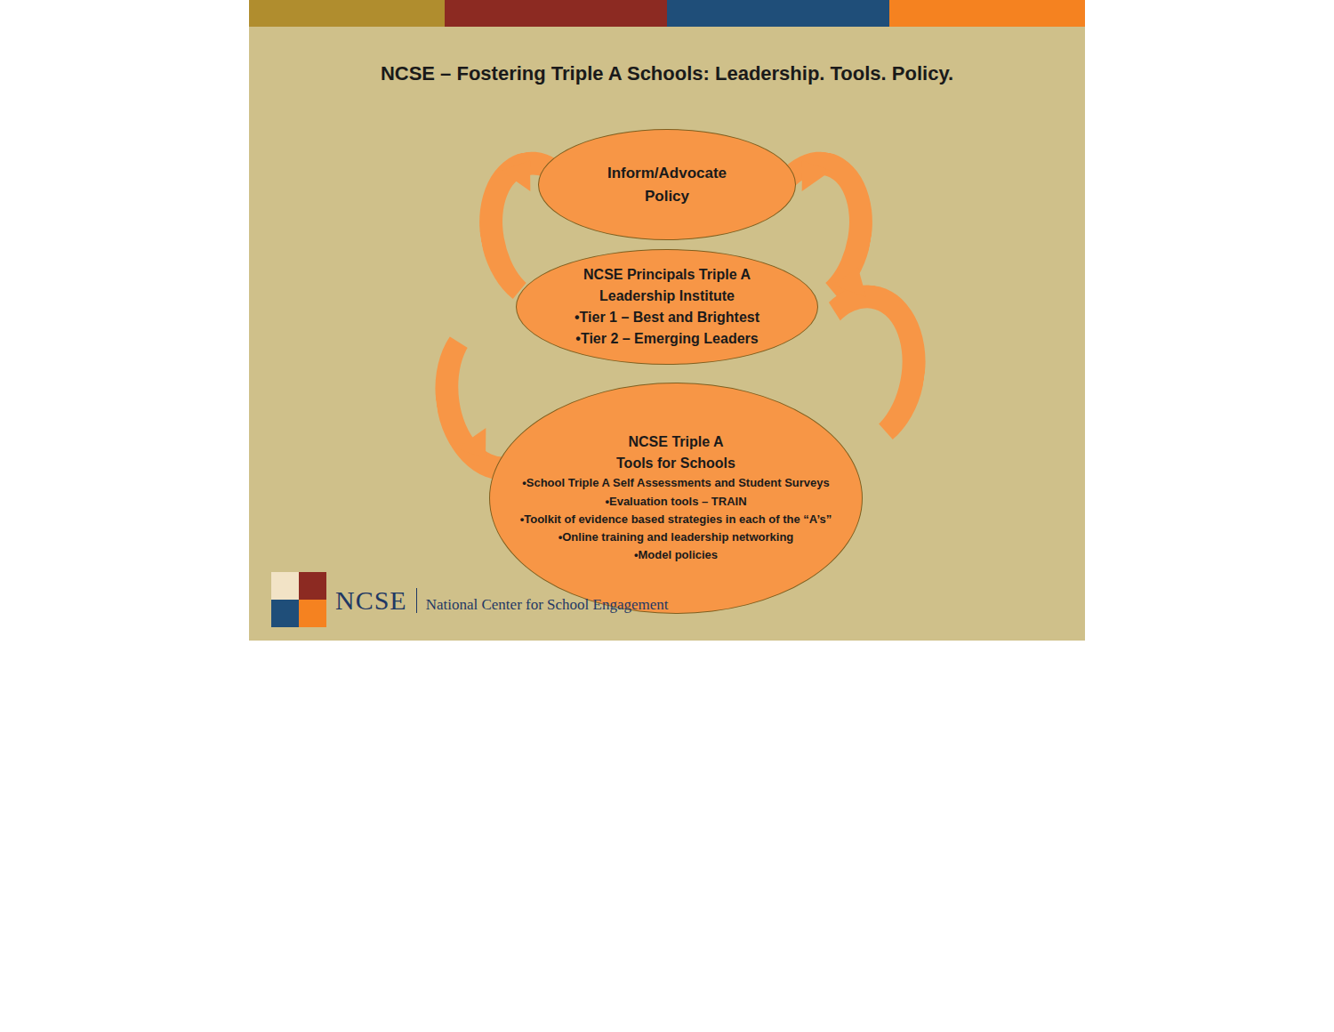NCSE – Fostering Triple A Schools: Leadership. Tools. Policy.
Inform/Advocate
Policy
NCSE Principals Triple A
Leadership Institute
•Tier 1 – Best and Brightest
•Tier 2 – Emerging Leaders
NCSE Triple A
Tools for Schools
•School Triple A Self Assessments and Student Surveys
•Evaluation tools – TRAIN
•Toolkit of evidence based strategies in each of the “A’s”
•Online training and leadership networking
•Model policies
NCSE National Center for School Engagement